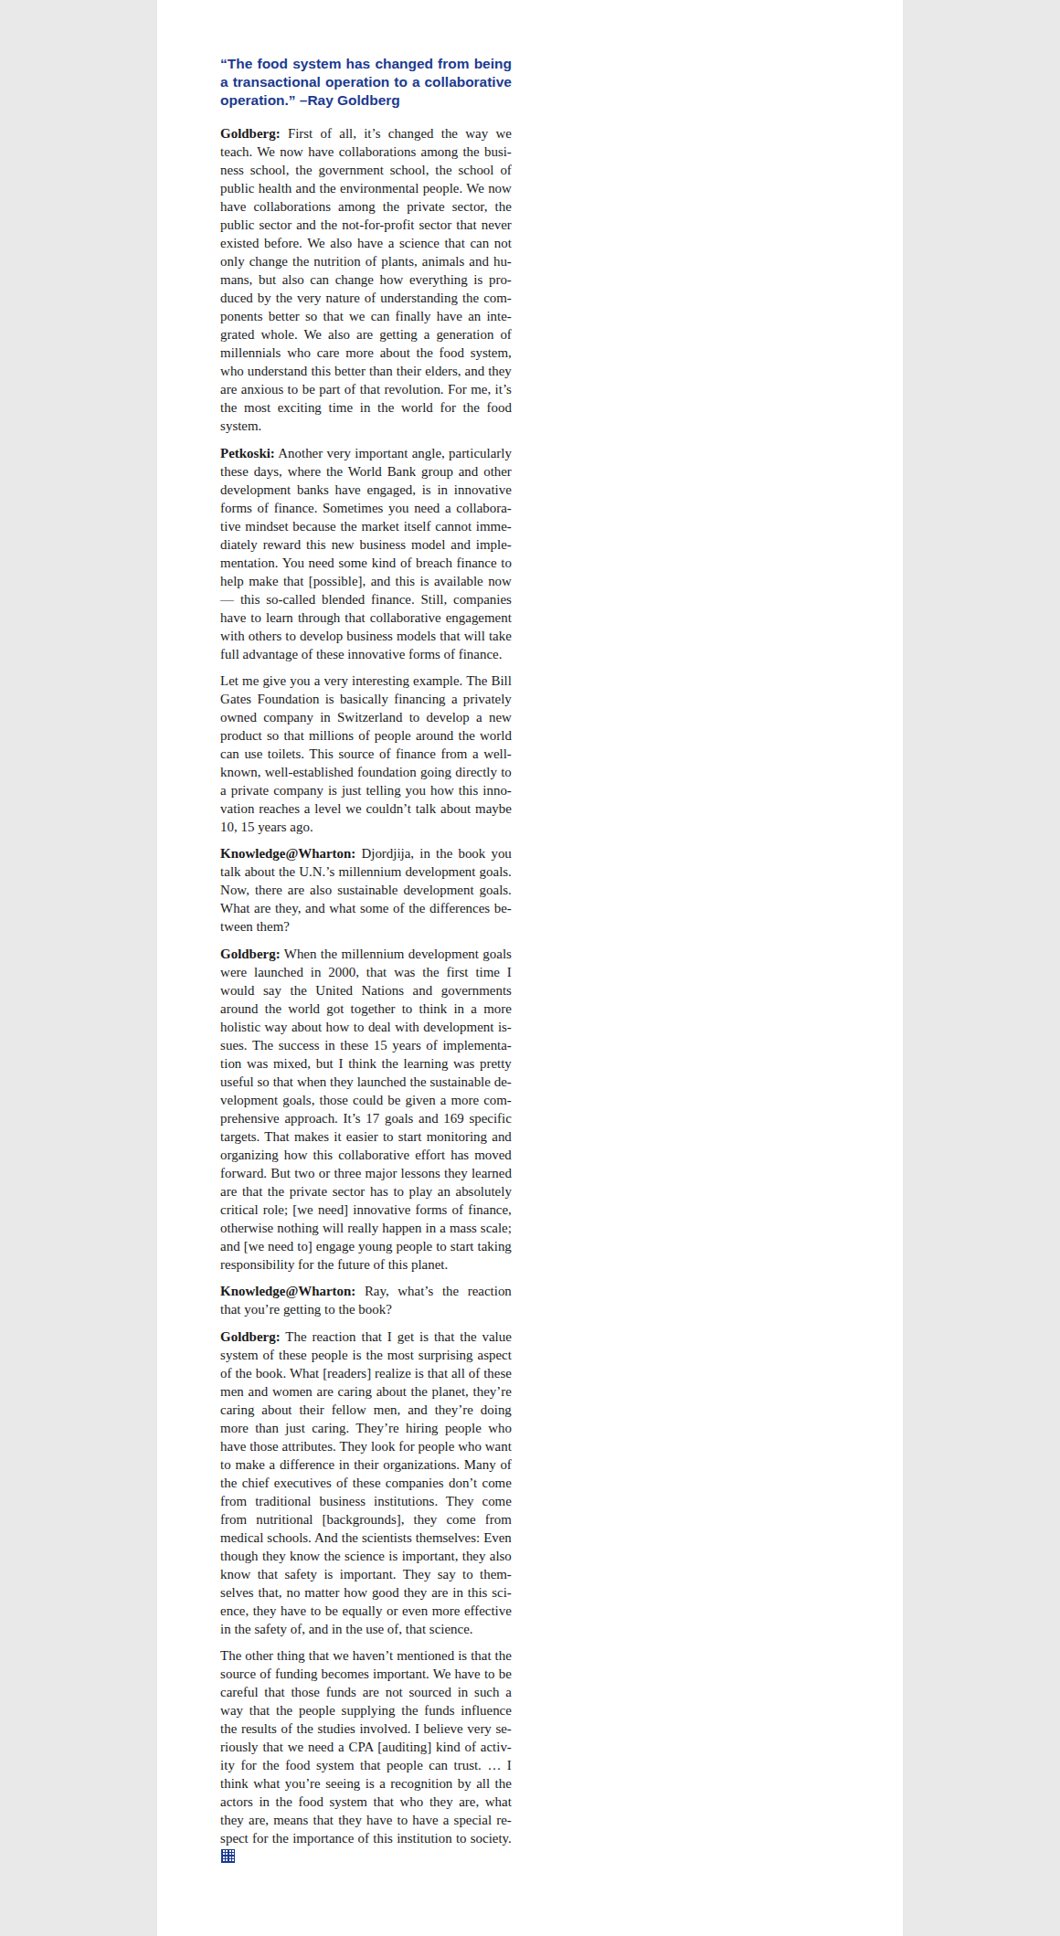“The food system has changed from being a transactional operation to a collaborative operation.” –Ray Goldberg
Goldberg: First of all, it’s changed the way we teach. We now have collaborations among the business school, the government school, the school of public health and the environmental people. We now have collaborations among the private sector, the public sector and the not-for-profit sector that never existed before. We also have a science that can not only change the nutrition of plants, animals and humans, but also can change how everything is produced by the very nature of understanding the components better so that we can finally have an integrated whole. We also are getting a generation of millennials who care more about the food system, who understand this better than their elders, and they are anxious to be part of that revolution. For me, it’s the most exciting time in the world for the food system.
Petkoski: Another very important angle, particularly these days, where the World Bank group and other development banks have engaged, is in innovative forms of finance. Sometimes you need a collaborative mindset because the market itself cannot immediately reward this new business model and implementation. You need some kind of breach finance to help make that [possible], and this is available now — this so-called blended finance. Still, companies have to learn through that collaborative engagement with others to develop business models that will take full advantage of these innovative forms of finance.
Let me give you a very interesting example. The Bill Gates Foundation is basically financing a privately owned company in Switzerland to develop a new product so that millions of people around the world can use toilets. This source of finance from a well-known, well-established foundation going directly to a private company is just telling you how this innovation reaches a level we couldn’t talk about maybe 10, 15 years ago.
Knowledge@Wharton: Djordjija, in the book you talk about the U.N.’s millennium development goals. Now, there are also sustainable development goals. What are they, and what some of the differences between them?
Goldberg: When the millennium development goals were launched in 2000, that was the first time I would say the United Nations and governments around the world got together to think in a more holistic way about how to deal with development issues. The success in these 15 years of implementation was mixed, but I think the learning was pretty useful so that when they launched the sustainable development goals, those could be given a more comprehensive approach. It’s 17 goals and 169 specific targets. That makes it easier to start monitoring and organizing how this collaborative effort has moved forward. But two or three major lessons they learned are that the private sector has to play an absolutely critical role; [we need] innovative forms of finance, otherwise nothing will really happen in a mass scale; and [we need to] engage young people to start taking responsibility for the future of this planet.
Knowledge@Wharton: Ray, what’s the reaction that you’re getting to the book?
Goldberg: The reaction that I get is that the value system of these people is the most surprising aspect of the book. What [readers] realize is that all of these men and women are caring about the planet, they’re caring about their fellow men, and they’re doing more than just caring. They’re hiring people who have those attributes. They look for people who want to make a difference in their organizations. Many of the chief executives of these companies don’t come from traditional business institutions. They come from nutritional [backgrounds], they come from medical schools. And the scientists themselves: Even though they know the science is important, they also know that safety is important. They say to themselves that, no matter how good they are in this science, they have to be equally or even more effective in the safety of, and in the use of, that science.
The other thing that we haven’t mentioned is that the source of funding becomes important. We have to be careful that those funds are not sourced in such a way that the people supplying the funds influence the results of the studies involved. I believe very seriously that we need a CPA [auditing] kind of activity for the food system that people can trust. … I think what you’re seeing is a recognition by all the actors in the food system that who they are, what they are, means that they have to have a special respect for the importance of this institution to society.